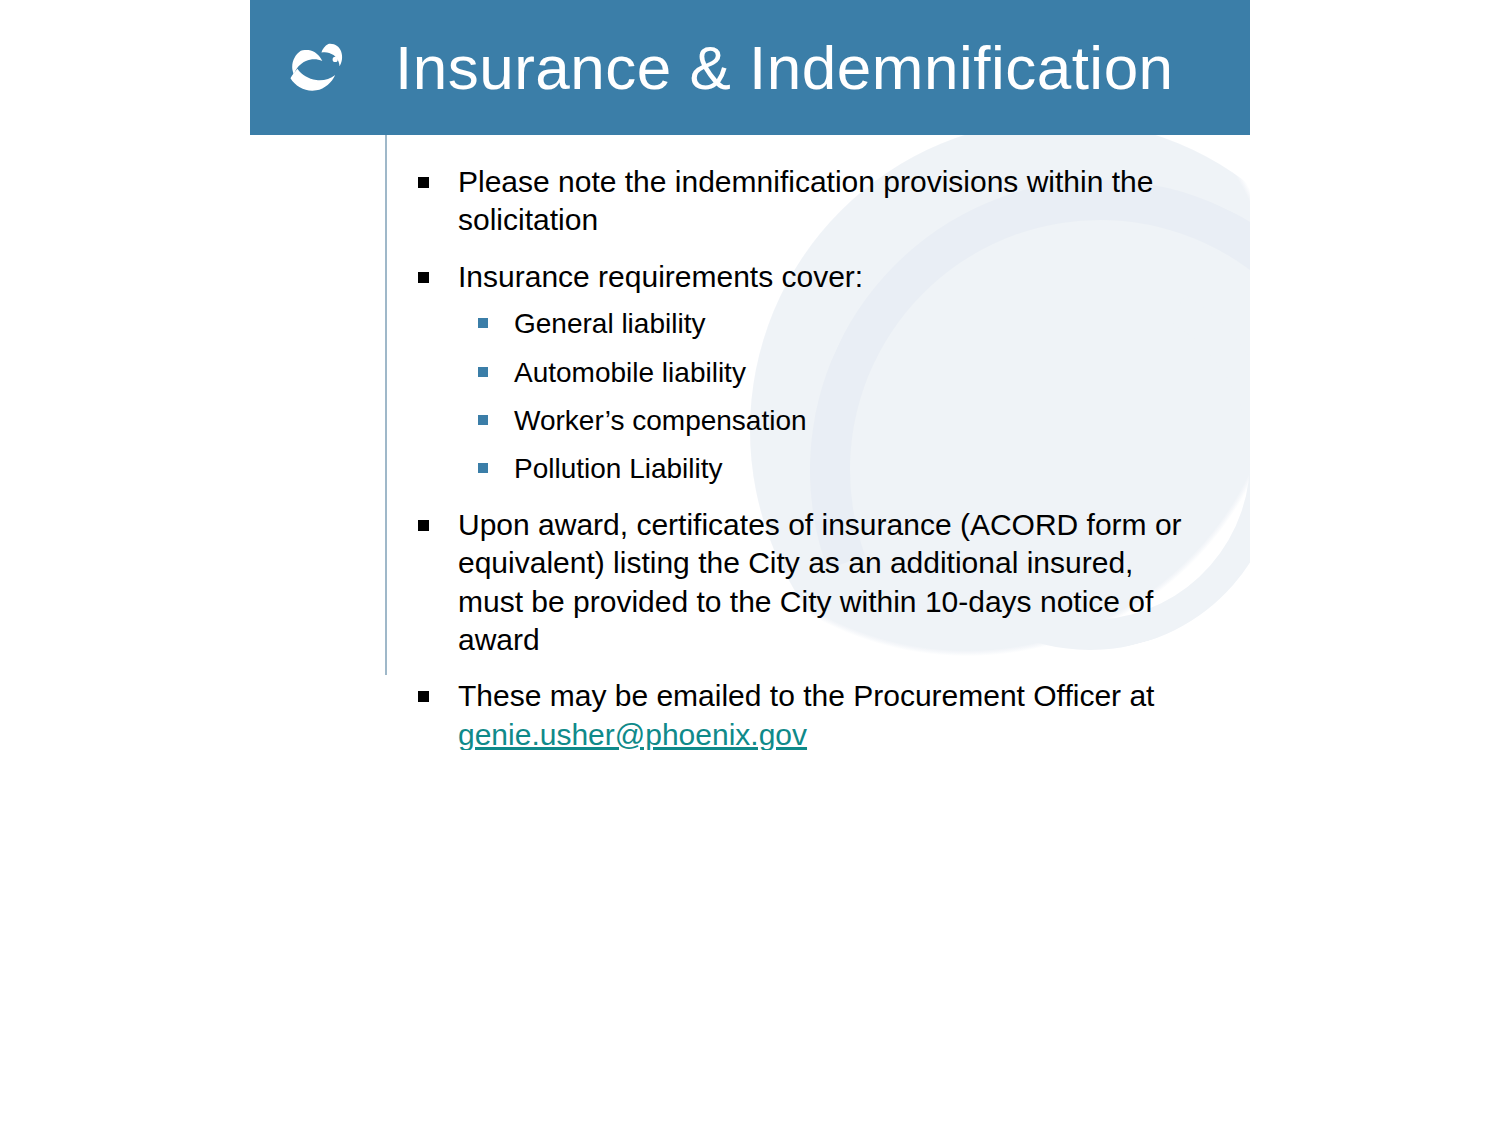Insurance & Indemnification
Please note the indemnification provisions within the solicitation
Insurance requirements cover:
General liability
Automobile liability
Worker’s compensation
Pollution Liability
Upon award, certificates of insurance (ACORD form or equivalent) listing the City as an additional insured, must be provided to the City within 10-days notice of award
These may be emailed to the Procurement Officer at genie.usher@phoenix.gov